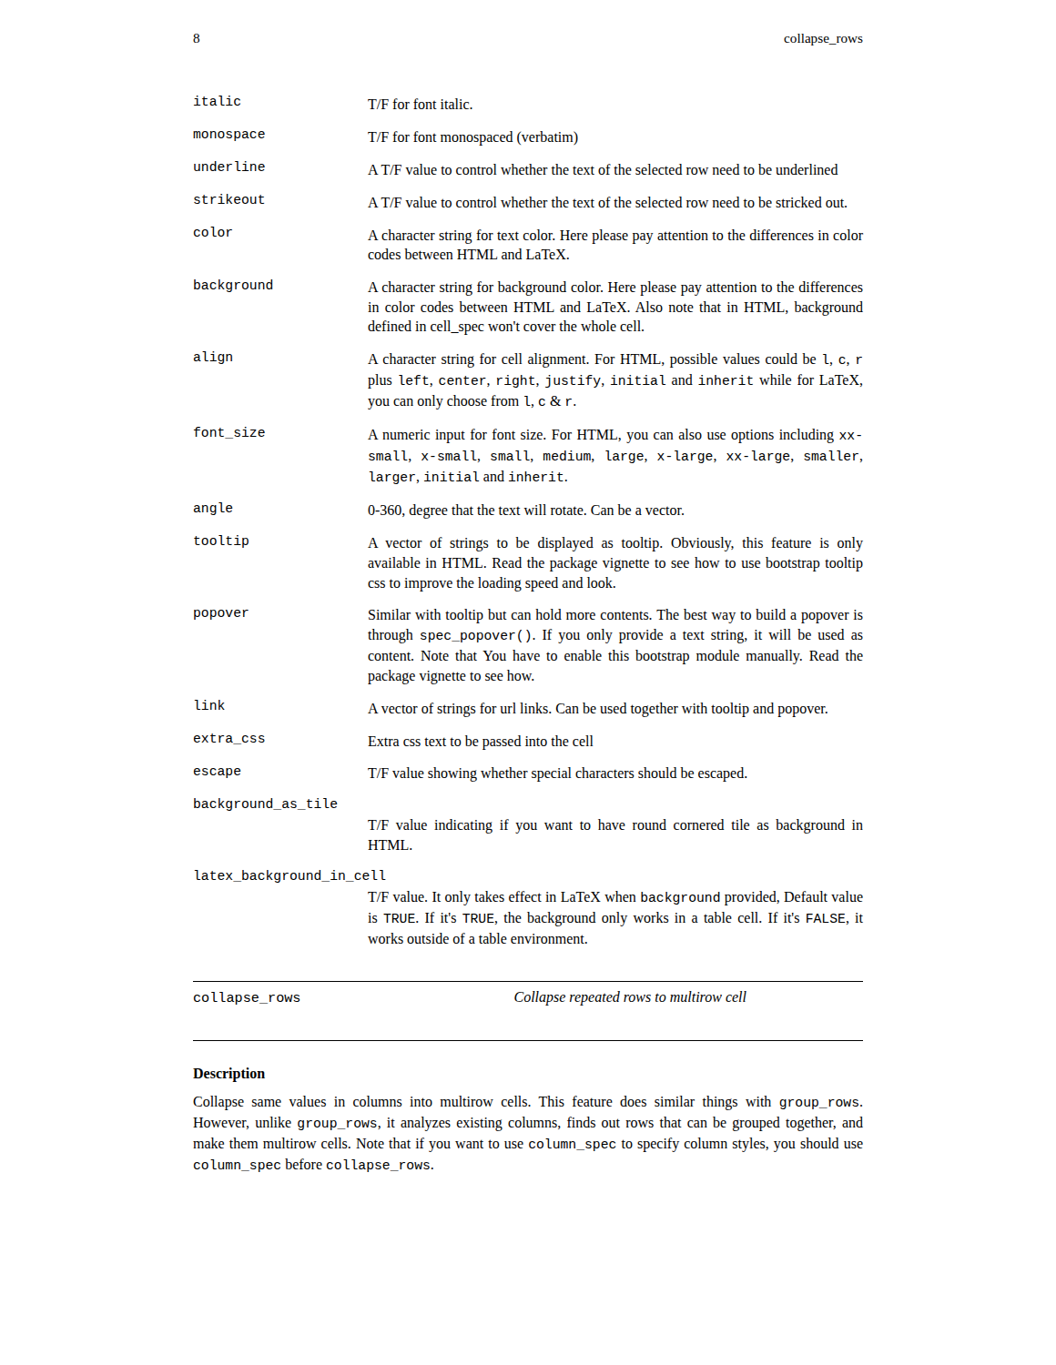8 collapse_rows
italic
T/F for font italic.
monospace
T/F for font monospaced (verbatim)
underline
A T/F value to control whether the text of the selected row need to be underlined
strikeout
A T/F value to control whether the text of the selected row need to be stricked out.
color
A character string for text color. Here please pay attention to the differences in color codes between HTML and LaTeX.
background
A character string for background color. Here please pay attention to the differences in color codes between HTML and LaTeX. Also note that in HTML, background defined in cell_spec won't cover the whole cell.
align
A character string for cell alignment. For HTML, possible values could be l, c, r plus left, center, right, justify, initial and inherit while for LaTeX, you can only choose from l, c & r.
font_size
A numeric input for font size. For HTML, you can also use options including xx-small, x-small, small, medium, large, x-large, xx-large, smaller, larger, initial and inherit.
angle
0-360, degree that the text will rotate. Can be a vector.
tooltip
A vector of strings to be displayed as tooltip. Obviously, this feature is only available in HTML. Read the package vignette to see how to use bootstrap tooltip css to improve the loading speed and look.
popover
Similar with tooltip but can hold more contents. The best way to build a popover is through spec_popover(). If you only provide a text string, it will be used as content. Note that You have to enable this bootstrap module manually. Read the package vignette to see how.
link
A vector of strings for url links. Can be used together with tooltip and popover.
extra_css
Extra css text to be passed into the cell
escape
T/F value showing whether special characters should be escaped.
background_as_tile
T/F value indicating if you want to have round cornered tile as background in HTML.
latex_background_in_cell
T/F value. It only takes effect in LaTeX when background provided, Default value is TRUE. If it's TRUE, the background only works in a table cell. If it's FALSE, it works outside of a table environment.
collapse_rows Collapse repeated rows to multirow cell
Description
Collapse same values in columns into multirow cells. This feature does similar things with group_rows. However, unlike group_rows, it analyzes existing columns, finds out rows that can be grouped together, and make them multirow cells. Note that if you want to use column_spec to specify column styles, you should use column_spec before collapse_rows.